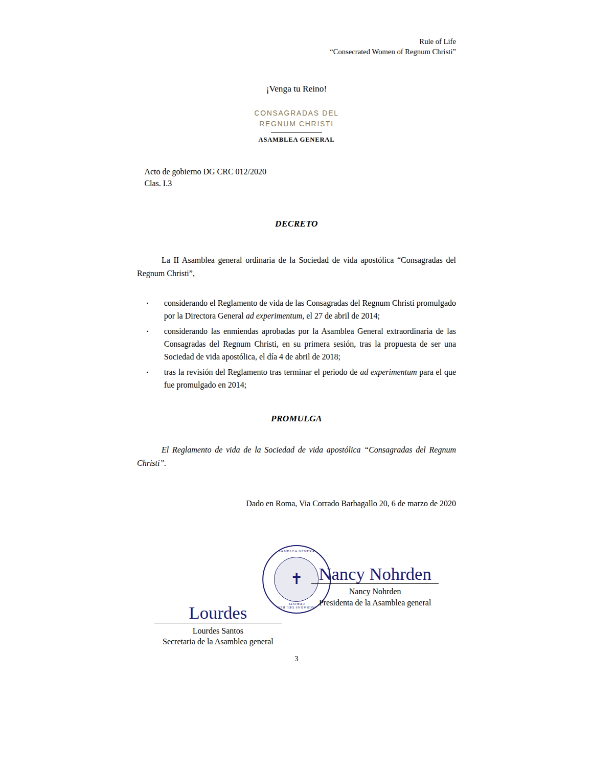Rule of Life
“Consecrated Women of Regnum Christi”
¡Venga tu Reino!
CONSAGRADAS DEL
REGNUM CHRISTI
ASAMBLEA GENERAL
Acto de gobierno DG CRC 012/2020
Clas. I.3
DECRETO
La II Asamblea general ordinaria de la Sociedad de vida apostólica “Consagradas del Regnum Christi”,
considerando el Reglamento de vida de las Consagradas del Regnum Christi promulgado por la Directora General ad experimentum, el 27 de abril de 2014;
considerando las enmiendas aprobadas por la Asamblea General extraordinaria de las Consagradas del Regnum Christi, en su primera sesión, tras la propuesta de ser una Sociedad de vida apostólica, el día 4 de abril de 2018;
tras la revisión del Reglamento tras terminar el periodo de ad experimentum para el que fue promulgado en 2014;
PROMULGA
El Reglamento de vida de la Sociedad de vida apostólica “Consagradas del Regnum Christi”.
Dado en Roma, Via Corrado Barbagallo 20, 6 de marzo de 2020
ASAMBLEA GENERAL
✝
CONSAGRADAS DEL REGNUM CHRISTI
Nancy Nohrden
Nancy Nohrden
Presidenta de la Asamblea general
Lourdes
Lourdes Santos
Secretaria de la Asamblea general
3